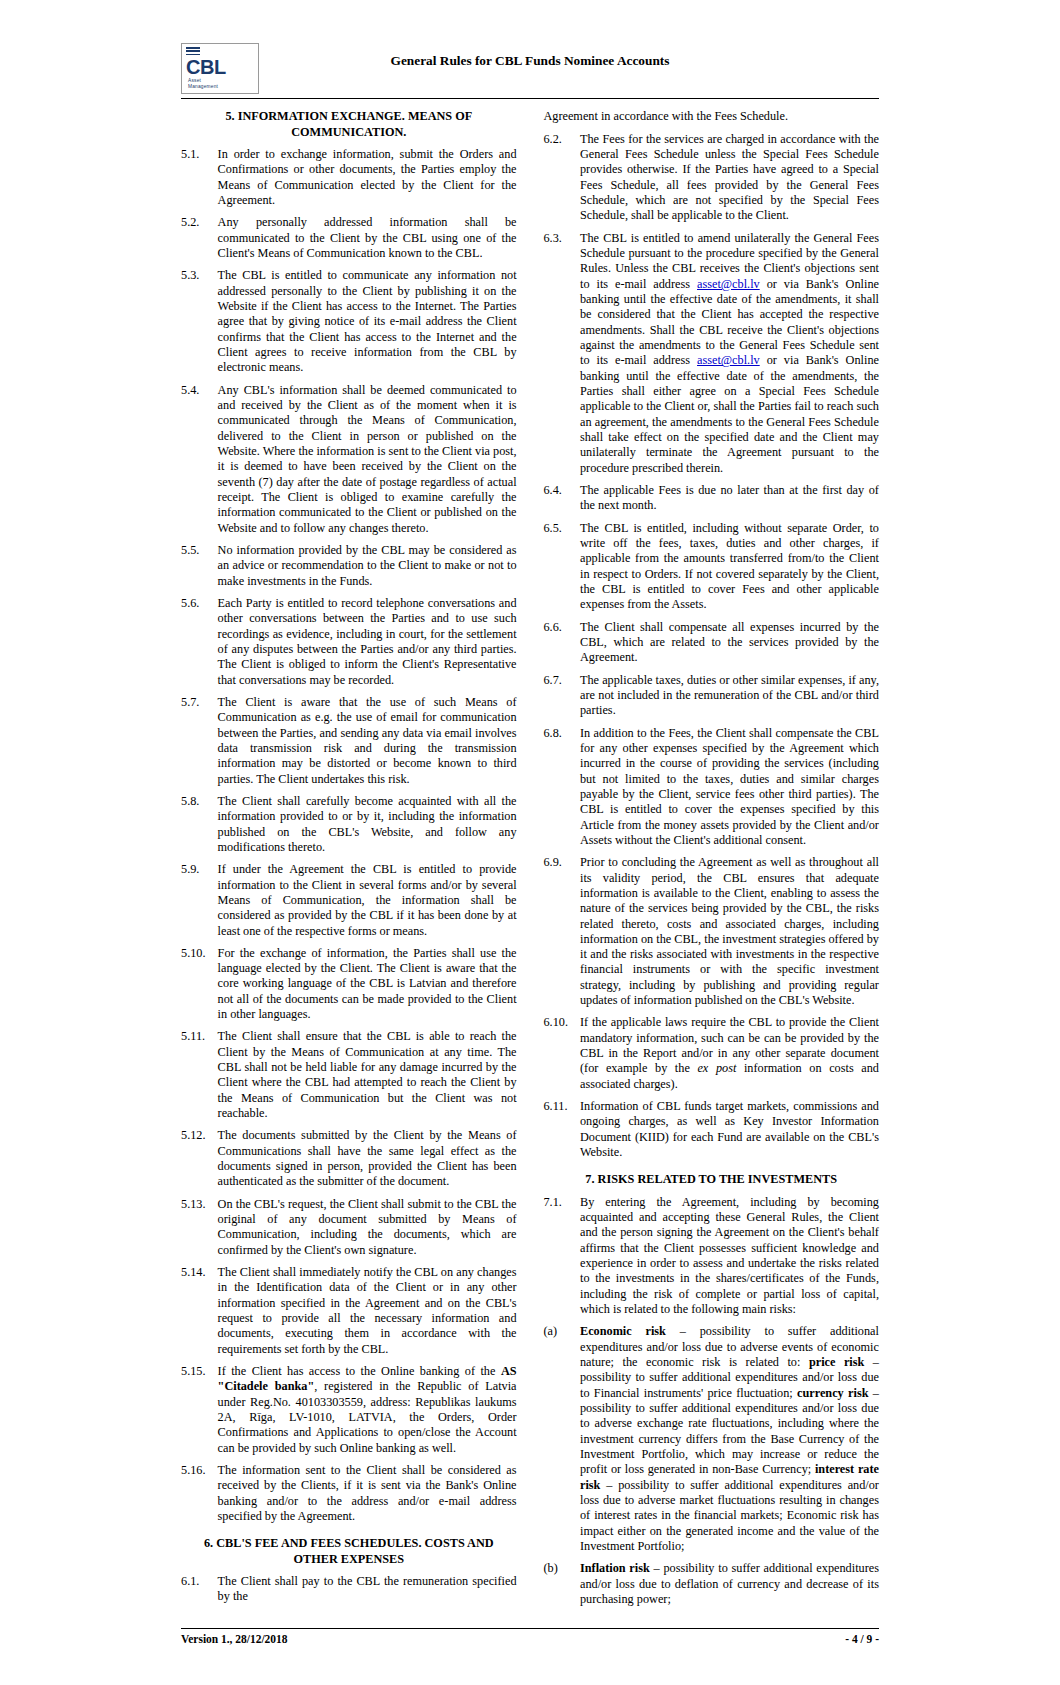CBL Asset
Management
General Rules for CBL Funds Nominee Accounts
5. Information exchange. Means of communication.
5.1.
In order to exchange information, submit the Orders and Confirmations or other documents, the Parties employ the Means of Communication elected by the Client for the Agreement.
5.2.
Any personally addressed information shall be communicated to the Client by the CBL using one of the Client's Means of Communication known to the CBL.
5.3.
The CBL is entitled to communicate any information not addressed personally to the Client by publishing it on the Website if the Client has access to the Internet. The Parties agree that by giving notice of its e-mail address the Client confirms that the Client has access to the Internet and the Client agrees to receive information from the CBL by electronic means.
5.4.
Any CBL's information shall be deemed communicated to and received by the Client as of the moment when it is communicated through the Means of Communication, delivered to the Client in person or published on the Website. Where the information is sent to the Client via post, it is deemed to have been received by the Client on the seventh (7) day after the date of postage regardless of actual receipt. The Client is obliged to examine carefully the information communicated to the Client or published on the Website and to follow any changes thereto.
5.5.
No information provided by the CBL may be considered as an advice or recommendation to the Client to make or not to make investments in the Funds.
5.6.
Each Party is entitled to record telephone conversations and other conversations between the Parties and to use such recordings as evidence, including in court, for the settlement of any disputes between the Parties and/or any third parties. The Client is obliged to inform the Client's Representative that conversations may be recorded.
5.7.
The Client is aware that the use of such Means of Communication as e.g. the use of email for communication between the Parties, and sending any data via email involves data transmission risk and during the transmission information may be distorted or become known to third parties. The Client undertakes this risk.
5.8.
The Client shall carefully become acquainted with all the information provided to or by it, including the information published on the CBL's Website, and follow any modifications thereto.
5.9.
If under the Agreement the CBL is entitled to provide information to the Client in several forms and/or by several Means of Communication, the information shall be considered as provided by the CBL if it has been done by at least one of the respective forms or means.
5.10.
For the exchange of information, the Parties shall use the language elected by the Client. The Client is aware that the core working language of the CBL is Latvian and therefore not all of the documents can be made provided to the Client in other languages.
5.11.
The Client shall ensure that the CBL is able to reach the Client by the Means of Communication at any time. The CBL shall not be held liable for any damage incurred by the Client where the CBL had attempted to reach the Client by the Means of Communication but the Client was not reachable.
5.12.
The documents submitted by the Client by the Means of Communications shall have the same legal effect as the documents signed in person, provided the Client has been authenticated as the submitter of the document.
5.13.
On the CBL's request, the Client shall submit to the CBL the original of any document submitted by Means of Communication, including the documents, which are confirmed by the Client's own signature.
5.14.
The Client shall immediately notify the CBL on any changes in the Identification data of the Client or in any other information specified in the Agreement and on the CBL's request to provide all the necessary information and documents, executing them in accordance with the requirements set forth by the CBL.
5.15.
If the Client has access to the Online banking of the AS "Citadele banka", registered in the Republic of Latvia under Reg.No. 40103303559, address: Republikas laukums 2A, Rīga, LV-1010, LATVIA, the Orders, Order Confirmations and Applications to open/close the Account can be provided by such Online banking as well.
5.16.
The information sent to the Client shall be considered as received by the Clients, if it is sent via the Bank's Online banking and/or to the address and/or e-mail address specified by the Agreement.
6. CBL's fee and fees schedules. Costs and other expenses
6.1.
The Client shall pay to the CBL the remuneration specified by the
Agreement in accordance with the Fees Schedule.
6.2.
The Fees for the services are charged in accordance with the General Fees Schedule unless the Special Fees Schedule provides otherwise. If the Parties have agreed to a Special Fees Schedule, all fees provided by the General Fees Schedule, which are not specified by the Special Fees Schedule, shall be applicable to the Client.
6.3.
The CBL is entitled to amend unilaterally the General Fees Schedule pursuant to the procedure specified by the General Rules. Unless the CBL receives the Client's objections sent to its e-mail address asset@cbl.lv or via Bank's Online banking until the effective date of the amendments, it shall be considered that the Client has accepted the respective amendments. Shall the CBL receive the Client's objections against the amendments to the General Fees Schedule sent to its e-mail address asset@cbl.lv or via Bank's Online banking until the effective date of the amendments, the Parties shall either agree on a Special Fees Schedule applicable to the Client or, shall the Parties fail to reach such an agreement, the amendments to the General Fees Schedule shall take effect on the specified date and the Client may unilaterally terminate the Agreement pursuant to the procedure prescribed therein.
6.4.
The applicable Fees is due no later than at the first day of the next month.
6.5.
The CBL is entitled, including without separate Order, to write off the fees, taxes, duties and other charges, if applicable from the amounts transferred from/to the Client in respect to Orders. If not covered separately by the Client, the CBL is entitled to cover Fees and other applicable expenses from the Assets.
6.6.
The Client shall compensate all expenses incurred by the CBL, which are related to the services provided by the Agreement.
6.7.
The applicable taxes, duties or other similar expenses, if any, are not included in the remuneration of the CBL and/or third parties.
6.8.
In addition to the Fees, the Client shall compensate the CBL for any other expenses specified by the Agreement which incurred in the course of providing the services (including but not limited to the taxes, duties and similar charges payable by the Client, service fees other third parties). The CBL is entitled to cover the expenses specified by this Article from the money assets provided by the Client and/or Assets without the Client's additional consent.
6.9.
Prior to concluding the Agreement as well as throughout all its validity period, the CBL ensures that adequate information is available to the Client, enabling to assess the nature of the services being provided by the CBL, the risks related thereto, costs and associated charges, including information on the CBL, the investment strategies offered by it and the risks associated with investments in the respective financial instruments or with the specific investment strategy, including by publishing and providing regular updates of information published on the CBL's Website.
6.10.
If the applicable laws require the CBL to provide the Client mandatory information, such can be can be provided by the CBL in the Report and/or in any other separate document (for example by the ex post information on costs and associated charges).
6.11.
Information of CBL funds target markets, commissions and ongoing charges, as well as Key Investor Information Document (KIID) for each Fund are available on the CBL's Website.
7. Risks related to the investments
7.1.
By entering the Agreement, including by becoming acquainted and accepting these General Rules, the Client and the person signing the Agreement on the Client's behalf affirms that the Client possesses sufficient knowledge and experience in order to assess and undertake the risks related to the investments in the shares/certificates of the Funds, including the risk of complete or partial loss of capital, which is related to the following main risks:
(a)
Economic risk – possibility to suffer additional expenditures and/or loss due to adverse events of economic nature; the economic risk is related to: price risk – possibility to suffer additional expenditures and/or loss due to Financial instruments' price fluctuation; currency risk – possibility to suffer additional expenditures and/or loss due to adverse exchange rate fluctuations, including where the investment currency differs from the Base Currency of the Investment Portfolio, which may increase or reduce the profit or loss generated in non-Base Currency; interest rate risk – possibility to suffer additional expenditures and/or loss due to adverse market fluctuations resulting in changes of interest rates in the financial markets; Economic risk has impact either on the generated income and the value of the Investment Portfolio;
(b)
Inflation risk – possibility to suffer additional expenditures and/or loss due to deflation of currency and decrease of its purchasing power;
Version 1., 28/12/2018
- 4 / 9 -